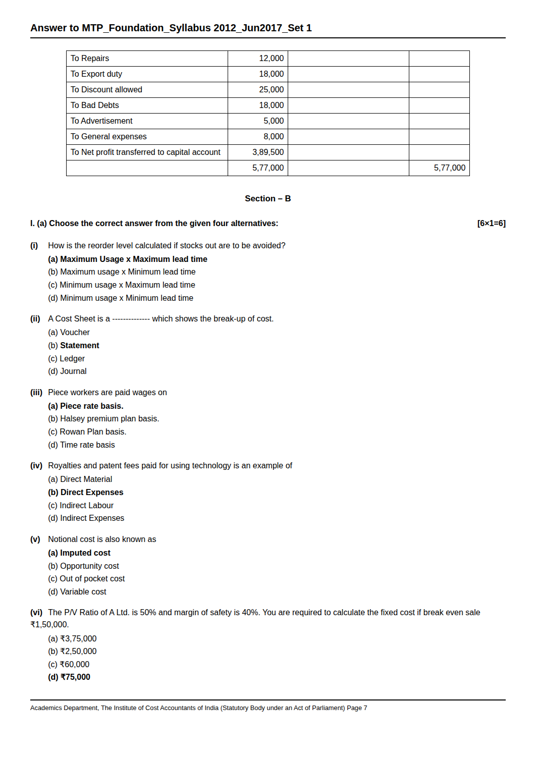Answer to MTP_Foundation_Syllabus 2012_Jun2017_Set 1
| To Repairs | 12,000 | | |
| To Export duty | 18,000 | | |
| To Discount allowed | 25,000 | | |
| To Bad Debts | 18,000 | | |
| To Advertisement | 5,000 | | |
| To General expenses | 8,000 | | |
| To Net profit transferred to capital account | 3,89,500 | | |
| | 5,77,000 | | 5,77,000 |
Section – B
I. (a) Choose the correct answer from the given four alternatives: [6×1=6]
(i) How is the reorder level calculated if stocks out are to be avoided?
(a) Maximum Usage x Maximum lead time
(b) Maximum usage x Minimum lead time
(c) Minimum usage x Maximum lead time
(d) Minimum usage x Minimum lead time
(ii) A Cost Sheet is a -------------- which shows the break-up of cost.
(a) Voucher
(b) Statement
(c) Ledger
(d) Journal
(iii) Piece workers are paid wages on
(a) Piece rate basis.
(b) Halsey premium plan basis.
(c) Rowan Plan basis.
(d) Time rate basis
(iv) Royalties and patent fees paid for using technology is an example of
(a) Direct Material
(b) Direct Expenses
(c) Indirect Labour
(d) Indirect Expenses
(v) Notional cost is also known as
(a) Imputed cost
(b) Opportunity cost
(c) Out of pocket cost
(d) Variable cost
(vi) The P/V Ratio of A Ltd. is 50% and margin of safety is 40%. You are required to calculate the fixed cost if break even sale ₹1,50,000.
(a) ₹3,75,000
(b) ₹2,50,000
(c) ₹60,000
(d) ₹75,000
Academics Department, The Institute of Cost Accountants of India (Statutory Body under an Act of Parliament) Page 7